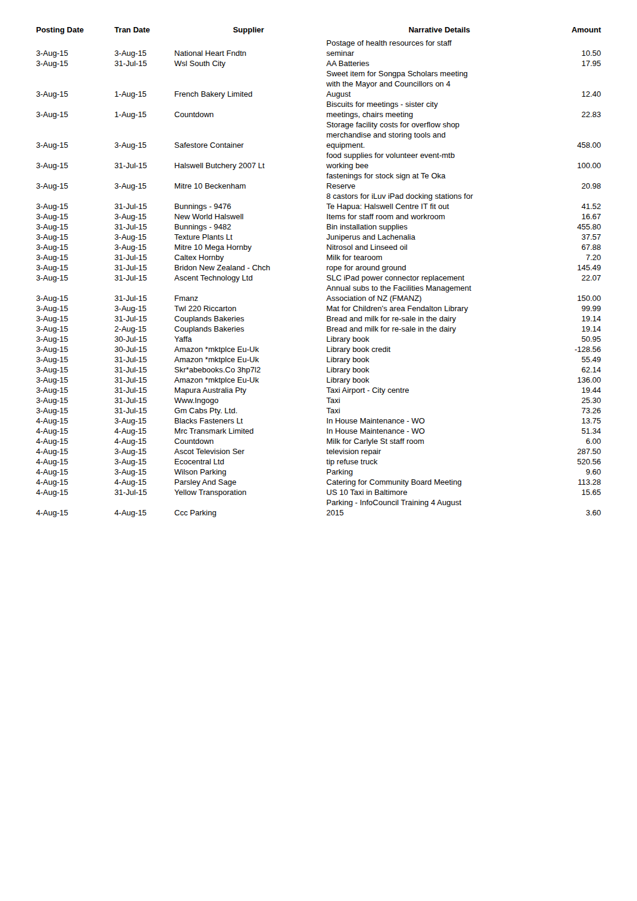| Posting Date | Tran Date | Supplier | Narrative Details | Amount |
| --- | --- | --- | --- | --- |
| | | | Postage of health resources for staff | |
| 3-Aug-15 | 3-Aug-15 | National Heart Fndtn | seminar | 10.50 |
| 3-Aug-15 | 31-Jul-15 | Wsl South City | AA Batteries | 17.95 |
| | | | Sweet item for Songpa Scholars meeting | |
| | | | with the Mayor and Councillors on 4 | |
| 3-Aug-15 | 1-Aug-15 | French Bakery Limited | August | 12.40 |
| | | | Biscuits for meetings - sister city | |
| 3-Aug-15 | 1-Aug-15 | Countdown | meetings, chairs meeting | 22.83 |
| | | | Storage facility costs for overflow shop | |
| | | | merchandise and storing tools and | |
| 3-Aug-15 | 3-Aug-15 | Safestore Container | equipment. | 458.00 |
| | | | food supplies for volunteer event-mtb | |
| 3-Aug-15 | 31-Jul-15 | Halswell Butchery 2007 Lt | working bee | 100.00 |
| | | | fastenings for stock sign at Te Oka | |
| 3-Aug-15 | 3-Aug-15 | Mitre 10 Beckenham | Reserve | 20.98 |
| | | | 8 castors for iLuv iPad docking stations for | |
| 3-Aug-15 | 31-Jul-15 | Bunnings - 9476 | Te Hapua: Halswell Centre IT fit out | 41.52 |
| 3-Aug-15 | 3-Aug-15 | New World Halswell | Items for staff room and workroom | 16.67 |
| 3-Aug-15 | 31-Jul-15 | Bunnings - 9482 | Bin installation supplies | 455.80 |
| 3-Aug-15 | 3-Aug-15 | Texture Plants Lt | Juniperus and Lachenalia | 37.57 |
| 3-Aug-15 | 3-Aug-15 | Mitre 10 Mega Hornby | Nitrosol and Linseed oil | 67.88 |
| 3-Aug-15 | 31-Jul-15 | Caltex Hornby | Milk for tearoom | 7.20 |
| 3-Aug-15 | 31-Jul-15 | Bridon New Zealand - Chch | rope for around ground | 145.49 |
| 3-Aug-15 | 31-Jul-15 | Ascent Technology Ltd | SLC iPad power connector replacement | 22.07 |
| | | | Annual subs to the Facilities Management | |
| 3-Aug-15 | 31-Jul-15 | Fmanz | Association of NZ (FMANZ) | 150.00 |
| 3-Aug-15 | 3-Aug-15 | Twl 220 Riccarton | Mat for Children's area Fendalton Library | 99.99 |
| 3-Aug-15 | 31-Jul-15 | Couplands Bakeries | Bread and milk for re-sale in the dairy | 19.14 |
| 3-Aug-15 | 2-Aug-15 | Couplands Bakeries | Bread and milk for re-sale in the dairy | 19.14 |
| 3-Aug-15 | 30-Jul-15 | Yaffa | Library book | 50.95 |
| 3-Aug-15 | 30-Jul-15 | Amazon *mktplce Eu-Uk | Library book credit | -128.56 |
| 3-Aug-15 | 31-Jul-15 | Amazon *mktplce Eu-Uk | Library book | 55.49 |
| 3-Aug-15 | 31-Jul-15 | Skr*abebooks.Co 3hp7l2 | Library book | 62.14 |
| 3-Aug-15 | 31-Jul-15 | Amazon *mktplce Eu-Uk | Library book | 136.00 |
| 3-Aug-15 | 31-Jul-15 | Mapura Australia Pty | Taxi Airport - City centre | 19.44 |
| 3-Aug-15 | 31-Jul-15 | Www.Ingogo | Taxi | 25.30 |
| 3-Aug-15 | 31-Jul-15 | Gm Cabs Pty. Ltd. | Taxi | 73.26 |
| 4-Aug-15 | 3-Aug-15 | Blacks Fasteners Lt | In House Maintenance - WO | 13.75 |
| 4-Aug-15 | 4-Aug-15 | Mrc Transmark Limited | In House Maintenance - WO | 51.34 |
| 4-Aug-15 | 4-Aug-15 | Countdown | Milk for Carlyle St staff room | 6.00 |
| 4-Aug-15 | 3-Aug-15 | Ascot Television Ser | television repair | 287.50 |
| 4-Aug-15 | 3-Aug-15 | Ecocentral Ltd | tip refuse truck | 520.56 |
| 4-Aug-15 | 3-Aug-15 | Wilson Parking | Parking | 9.60 |
| 4-Aug-15 | 4-Aug-15 | Parsley And Sage | Catering for Community Board Meeting | 113.28 |
| 4-Aug-15 | 31-Jul-15 | Yellow Transporation | US 10 Taxi in Baltimore | 15.65 |
| | | | Parking - InfoCouncil Training 4 August | |
| 4-Aug-15 | 4-Aug-15 | Ccc Parking | 2015 | 3.60 |